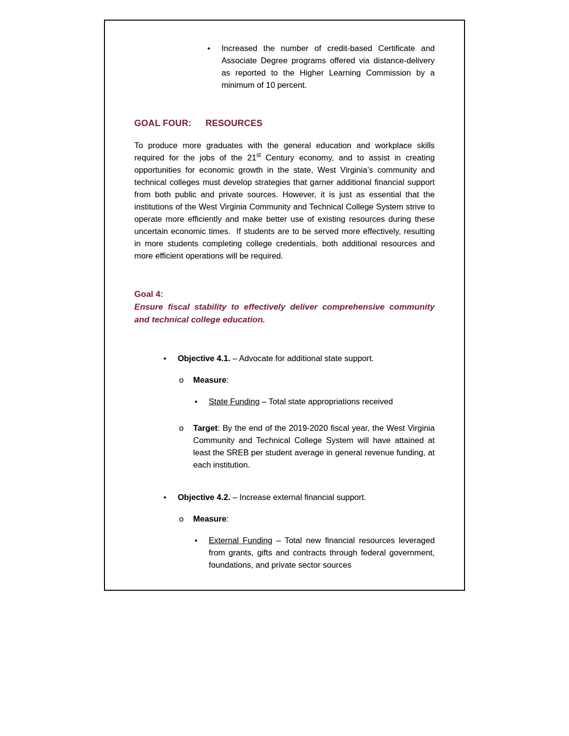•
Increased the number of credit-based Certificate and Associate Degree programs offered via distance-delivery as reported to the Higher Learning Commission by a minimum of 10 percent.
GOAL FOUR: RESOURCES
To produce more graduates with the general education and workplace skills required for the jobs of the 21st Century economy, and to assist in creating opportunities for economic growth in the state, West Virginia’s community and technical colleges must develop strategies that garner additional financial support from both public and private sources. However, it is just as essential that the institutions of the West Virginia Community and Technical College System strive to operate more efficiently and make better use of existing resources during these uncertain economic times. If students are to be served more effectively, resulting in more students completing college credentials, both additional resources and more efficient operations will be required.
Goal 4:
Ensure fiscal stability to effectively deliver comprehensive community and technical college education.
•
Objective 4.1. – Advocate for additional state support.
o
Measure:
•
State Funding – Total state appropriations received
o
Target: By the end of the 2019-2020 fiscal year, the West Virginia Community and Technical College System will have attained at least the SREB per student average in general revenue funding, at each institution.
•
Objective 4.2. – Increase external financial support.
o
Measure:
•
External Funding – Total new financial resources leveraged from grants, gifts and contracts through federal government, foundations, and private sector sources